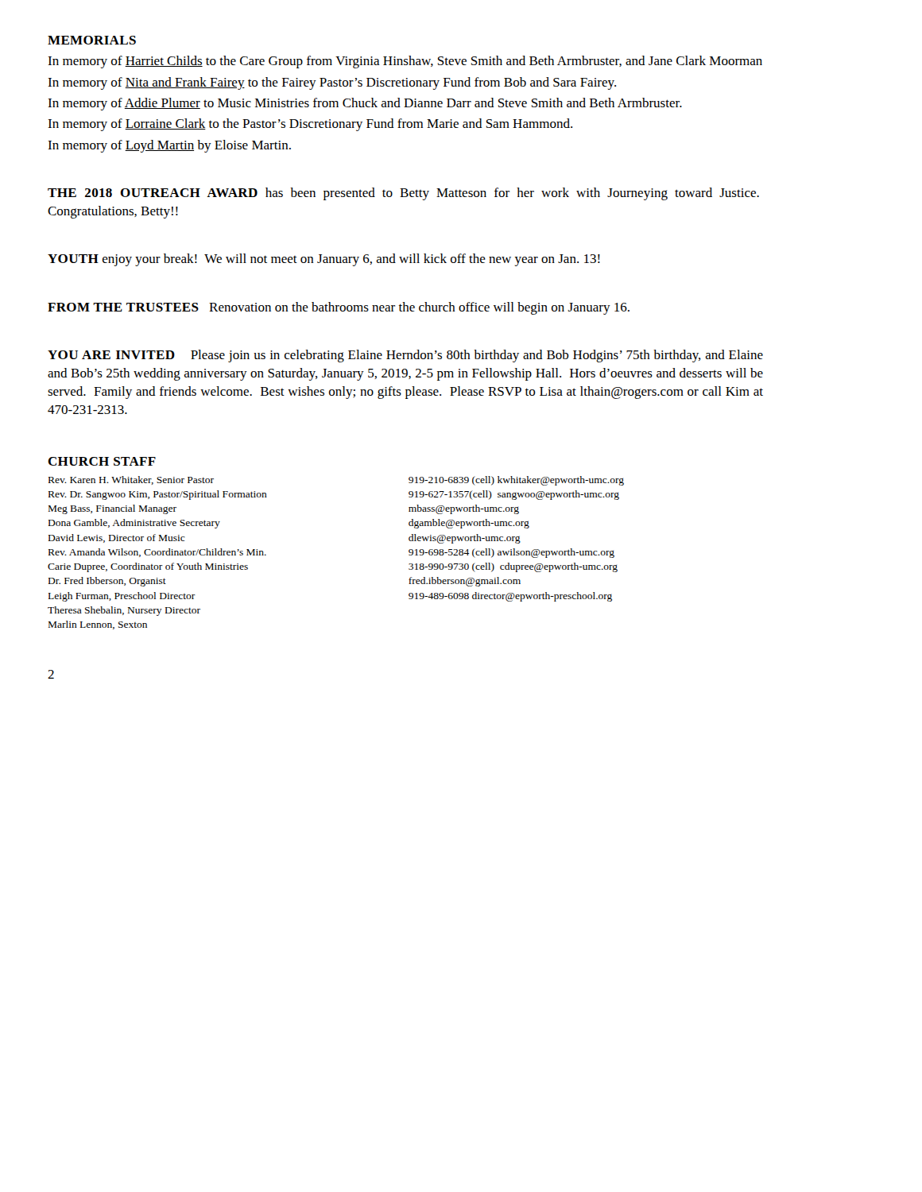MEMORIALS
In memory of Harriet Childs to the Care Group from Virginia Hinshaw, Steve Smith and Beth Armbruster, and Jane Clark Moorman
In memory of Nita and Frank Fairey to the Fairey Pastor’s Discretionary Fund from Bob and Sara Fairey.
In memory of Addie Plumer to Music Ministries from Chuck and Dianne Darr and Steve Smith and Beth Armbruster.
In memory of Lorraine Clark to the Pastor’s Discretionary Fund from Marie and Sam Hammond.
In memory of Loyd Martin by Eloise Martin.
THE 2018 OUTREACH AWARD has been presented to Betty Matteson for her work with Journeying toward Justice. Congratulations, Betty!!
YOUTH enjoy your break! We will not meet on January 6, and will kick off the new year on Jan. 13!
FROM THE TRUSTEES Renovation on the bathrooms near the church office will begin on January 16.
YOU ARE INVITED Please join us in celebrating Elaine Herndon’s 80th birthday and Bob Hodgins’ 75th birthday, and Elaine and Bob’s 25th wedding anniversary on Saturday, January 5, 2019, 2-5 pm in Fellowship Hall. Hors d’oeuvres and desserts will be served. Family and friends welcome. Best wishes only; no gifts please. Please RSVP to Lisa at lthain@rogers.com or call Kim at 470-231-2313.
CHURCH STAFF
| Rev. Karen H. Whitaker, Senior Pastor | 919-210-6839 (cell) kwhitaker@epworth-umc.org |
| Rev. Dr. Sangwoo Kim, Pastor/Spiritual Formation | 919-627-1357(cell) sangwoo@epworth-umc.org |
| Meg Bass, Financial Manager | mbass@epworth-umc.org |
| Dona Gamble, Administrative Secretary | dgamble@epworth-umc.org |
| David Lewis, Director of Music | dlewis@epworth-umc.org |
| Rev. Amanda Wilson, Coordinator/Children’s Min. | 919-698-5284 (cell) awilson@epworth-umc.org |
| Carie Dupree, Coordinator of Youth Ministries | 318-990-9730 (cell) cdupree@epworth-umc.org |
| Dr. Fred Ibberson, Organist | fred.ibberson@gmail.com |
| Leigh Furman, Preschool Director | 919-489-6098 director@epworth-preschool.org |
| Theresa Shebalin, Nursery Director | |
| Marlin Lennon, Sexton | |
2